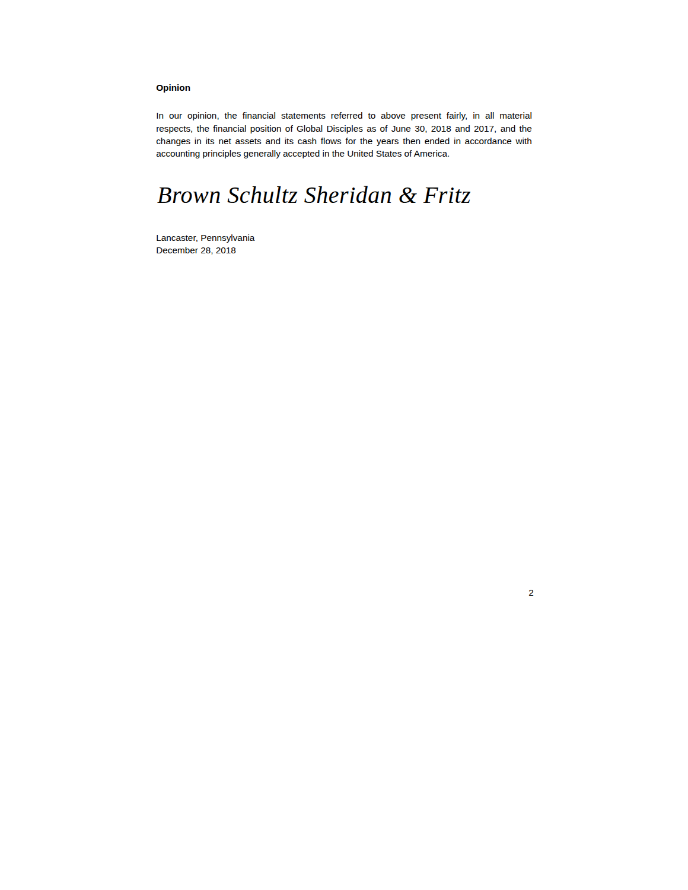Opinion
In our opinion, the financial statements referred to above present fairly, in all material respects, the financial position of Global Disciples as of June 30, 2018 and 2017, and the changes in its net assets and its cash flows for the years then ended in accordance with accounting principles generally accepted in the United States of America.
Brown Schultz Sheridan & Fritz
Lancaster, Pennsylvania
December 28, 2018
2